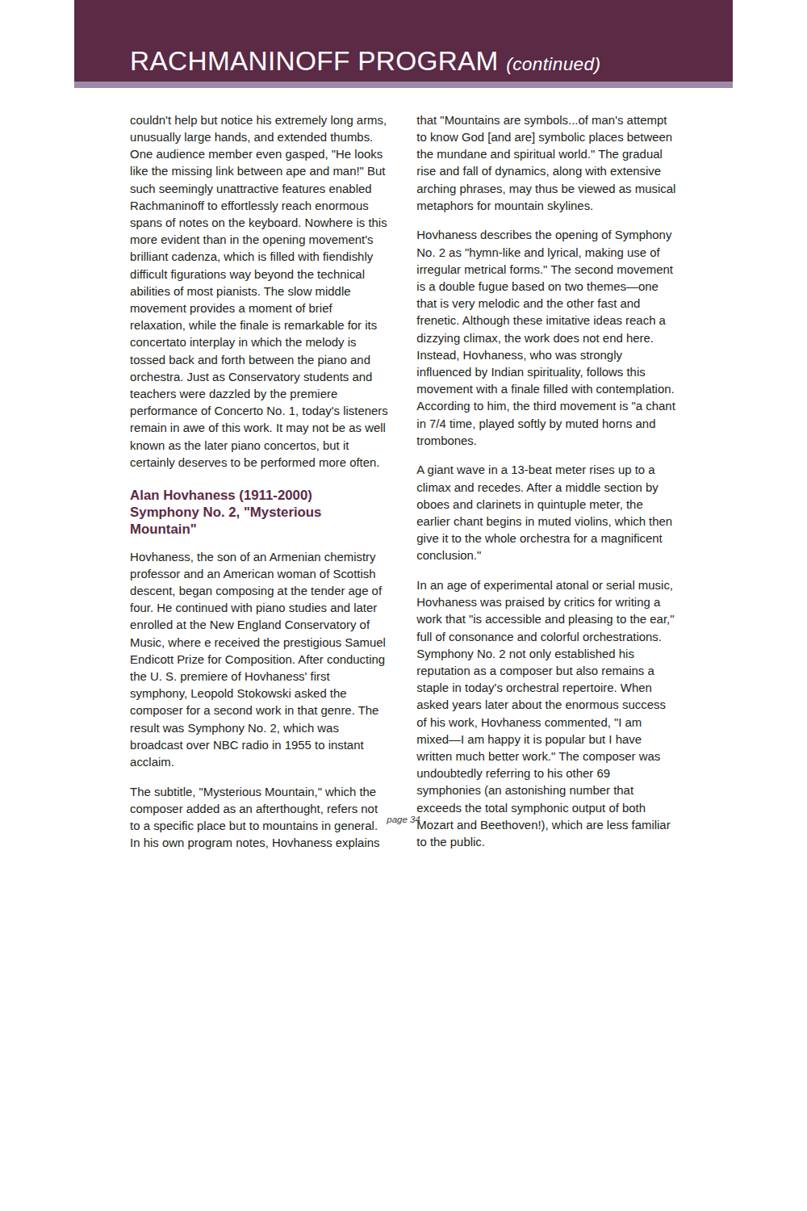RACHMANINOFF PROGRAM (continued)
couldn't help but notice his extremely long arms, unusually large hands, and extended thumbs. One audience member even gasped, "He looks like the missing link between ape and man!" But such seemingly unattractive features enabled Rachmaninoff to effortlessly reach enormous spans of notes on the keyboard. Nowhere is this more evident than in the opening movement's brilliant cadenza, which is filled with fiendishly difficult figurations way beyond the technical abilities of most pianists. The slow middle movement provides a moment of brief relaxation, while the finale is remarkable for its concertato interplay in which the melody is tossed back and forth between the piano and orchestra. Just as Conservatory students and teachers were dazzled by the premiere performance of Concerto No. 1, today's listeners remain in awe of this work. It may not be as well known as the later piano concertos, but it certainly deserves to be performed more often.
Alan Hovhaness (1911-2000)
Symphony No. 2, "Mysterious Mountain"
Hovhaness, the son of an Armenian chemistry professor and an American woman of Scottish descent, began composing at the tender age of four. He continued with piano studies and later enrolled at the New England Conservatory of Music, where e received the prestigious Samuel Endicott Prize for Composition. After conducting the U. S. premiere of Hovhaness' first symphony, Leopold Stokowski asked the composer for a second work in that genre. The result was Symphony No. 2, which was broadcast over NBC radio in 1955 to instant acclaim.
The subtitle, "Mysterious Mountain," which the composer added as an afterthought, refers not to a specific place but to mountains in general. In his own program notes, Hovhaness explains that "Mountains are symbols...of man's attempt to know God [and are] symbolic places between the mundane and spiritual world." The gradual rise and fall of dynamics, along with extensive arching phrases, may thus be viewed as musical metaphors for mountain skylines.
Hovhaness describes the opening of Symphony No. 2 as "hymn-like and lyrical, making use of irregular metrical forms." The second movement is a double fugue based on two themes—one that is very melodic and the other fast and frenetic. Although these imitative ideas reach a dizzying climax, the work does not end here. Instead, Hovhaness, who was strongly influenced by Indian spirituality, follows this movement with a finale filled with contemplation. According to him, the third movement is "a chant in 7/4 time, played softly by muted horns and trombones.
A giant wave in a 13-beat meter rises up to a climax and recedes. After a middle section by oboes and clarinets in quintuple meter, the earlier chant begins in muted violins, which then give it to the whole orchestra for a magnificent conclusion."
In an age of experimental atonal or serial music, Hovhaness was praised by critics for writing a work that "is accessible and pleasing to the ear," full of consonance and colorful orchestrations. Symphony No. 2 not only established his reputation as a composer but also remains a staple in today's orchestral repertoire. When asked years later about the enormous success of his work, Hovhaness commented, "I am mixed—I am happy it is popular but I have written much better work." The composer was undoubtedly referring to his other 69 symphonies (an astonishing number that exceeds the total symphonic output of both Mozart and Beethoven!), which are less familiar to the public.
page 34